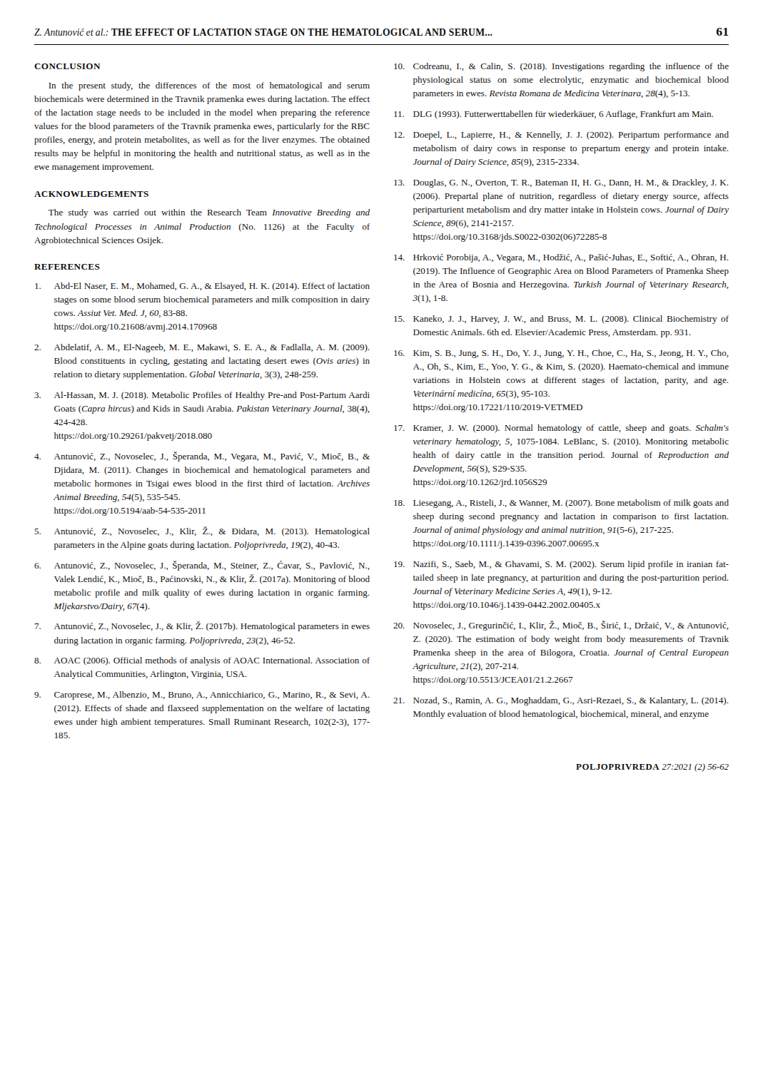Z. Antunović et al.: THE EFFECT OF LACTATION STAGE ON THE HEMATOLOGICAL AND SERUM...
61
CONCLUSION
In the present study, the differences of the most of hematological and serum biochemicals were determined in the Travnik pramenka ewes during lactation. The effect of the lactation stage needs to be included in the model when preparing the reference values for the blood parameters of the Travnik pramenka ewes, particularly for the RBC profiles, energy, and protein metabolites, as well as for the liver enzymes. The obtained results may be helpful in monitoring the health and nutritional status, as well as in the ewe management improvement.
ACKNOWLEDGEMENTS
The study was carried out within the Research Team Innovative Breeding and Technological Processes in Animal Production (No. 1126) at the Faculty of Agrobiotechnical Sciences Osijek.
REFERENCES
Abd-El Naser, E. M., Mohamed, G. A., & Elsayed, H. K. (2014). Effect of lactation stages on some blood serum biochemical parameters and milk composition in dairy cows. Assiut Vet. Med. J, 60, 83-88. https://doi.org/10.21608/avmj.2014.170968
Abdelatif, A. M., El-Nageeb, M. E., Makawi, S. E. A., & Fadlalla, A. M. (2009). Blood constituents in cycling, gestating and lactating desert ewes (Ovis aries) in relation to dietary supplementation. Global Veterinaria, 3(3), 248-259.
Al-Hassan, M. J. (2018). Metabolic Profiles of Healthy Pre-and Post-Partum Aardi Goats (Capra hircus) and Kids in Saudi Arabia. Pakistan Veterinary Journal, 38(4), 424-428. https://doi.org/10.29261/pakvetj/2018.080
Antunović, Z., Novoselec, J., Šperanda, M., Vegara, M., Pavić, V., Mioč, B., & Djidara, M. (2011). Changes in biochemical and hematological parameters and metabolic hormones in Tsigai ewes blood in the first third of lactation. Archives Animal Breeding, 54(5), 535-545. https://doi.org/10.5194/aab-54-535-2011
Antunović, Z., Novoselec, J., Klir, Ž., & Đidara, M. (2013). Hematological parameters in the Alpine goats during lactation. Poljoprivreda, 19(2), 40-43.
Antunović, Z., Novoselec, J., Šperanda, M., Steiner, Z., Ćavar, S., Pavlović, N., Valek Lendić, K., Mioč, B., Paćinovski, N., & Klir, Ž. (2017a). Monitoring of blood metabolic profile and milk quality of ewes during lactation in organic farming. Mljekarstvo/Dairy, 67(4).
Antunović, Z., Novoselec, J., & Klir, Ž. (2017b). Hematological parameters in ewes during lactation in organic farming. Poljoprivreda, 23(2), 46-52.
AOAC (2006). Official methods of analysis of AOAC International. Association of Analytical Communities, Arlington, Virginia, USA.
Caroprese, M., Albenzio, M., Bruno, A., Annicchiarico, G., Marino, R., & Sevi, A. (2012). Effects of shade and flaxseed supplementation on the welfare of lactating ewes under high ambient temperatures. Small Ruminant Research, 102(2-3), 177-185.
Codreanu, I., & Calin, S. (2018). Investigations regarding the influence of the physiological status on some electrolytic, enzymatic and biochemical blood parameters in ewes. Revista Romana de Medicina Veterinara, 28(4), 5-13.
DLG (1993). Futterwerttabellen für wiederkäuer, 6 Auflage, Frankfurt am Main.
Doepel, L., Lapierre, H., & Kennelly, J. J. (2002). Peripartum performance and metabolism of dairy cows in response to prepartum energy and protein intake. Journal of Dairy Science, 85(9), 2315-2334.
Douglas, G. N., Overton, T. R., Bateman II, H. G., Dann, H. M., & Drackley, J. K. (2006). Prepartal plane of nutrition, regardless of dietary energy source, affects periparturient metabolism and dry matter intake in Holstein cows. Journal of Dairy Science, 89(6), 2141-2157. https://doi.org/10.3168/jds.S0022-0302(06)72285-8
Hrković Porobija, A., Vegara, M., Hodžić, A., Pašić-Juhas, E., Softić, A., Ohran, H. (2019). The Influence of Geographic Area on Blood Parameters of Pramenka Sheep in the Area of Bosnia and Herzegovina. Turkish Journal of Veterinary Research, 3(1), 1-8.
Kaneko, J. J., Harvey, J. W., and Bruss, M. L. (2008). Clinical Biochemistry of Domestic Animals. 6th ed. Elsevier/Academic Press, Amsterdam. pp. 931.
Kim, S. B., Jung, S. H., Do, Y. J., Jung, Y. H., Choe, C., Ha, S., Jeong, H. Y., Cho, A., Oh, S., Kim, E., Yoo, Y. G., & Kim, S. (2020). Haemato-chemical and immune variations in Holstein cows at different stages of lactation, parity, and age. Veterinární medicína, 65(3), 95-103. https://doi.org/10.17221/110/2019-VETMED
Kramer, J. W. (2000). Normal hematology of cattle, sheep and goats. Schalm's veterinary hematology, 5, 1075-1084. LeBlanc, S. (2010). Monitoring metabolic health of dairy cattle in the transition period. Journal of Reproduction and Development, 56(S), S29-S35. https://doi.org/10.1262/jrd.1056S29
Liesegang, A., Risteli, J., & Wanner, M. (2007). Bone metabolism of milk goats and sheep during second pregnancy and lactation in comparison to first lactation. Journal of animal physiology and animal nutrition, 91(5-6), 217-225. https://doi.org/10.1111/j.1439-0396.2007.00695.x
Nazifi, S., Saeb, M., & Ghavami, S. M. (2002). Serum lipid profile in iranian fat-tailed sheep in late pregnancy, at parturition and during the post-parturition period. Journal of Veterinary Medicine Series A, 49(1), 9-12. https://doi.org/10.1046/j.1439-0442.2002.00405.x
Novoselec, J., Gregurinčić, I., Klir, Ž., Mioč, B., Širić, I., Držaić, V., & Antunović, Z. (2020). The estimation of body weight from body measurements of Travnik Pramenka sheep in the area of Bilogora, Croatia. Journal of Central European Agriculture, 21(2), 207-214. https://doi.org/10.5513/JCEA01/21.2.2667
Nozad, S., Ramin, A. G., Moghaddam, G., Asri-Rezaei, S., & Kalantary, L. (2014). Monthly evaluation of blood hematological, biochemical, mineral, and enzyme
POLJOPRIVREDA 27:2021 (2) 56-62